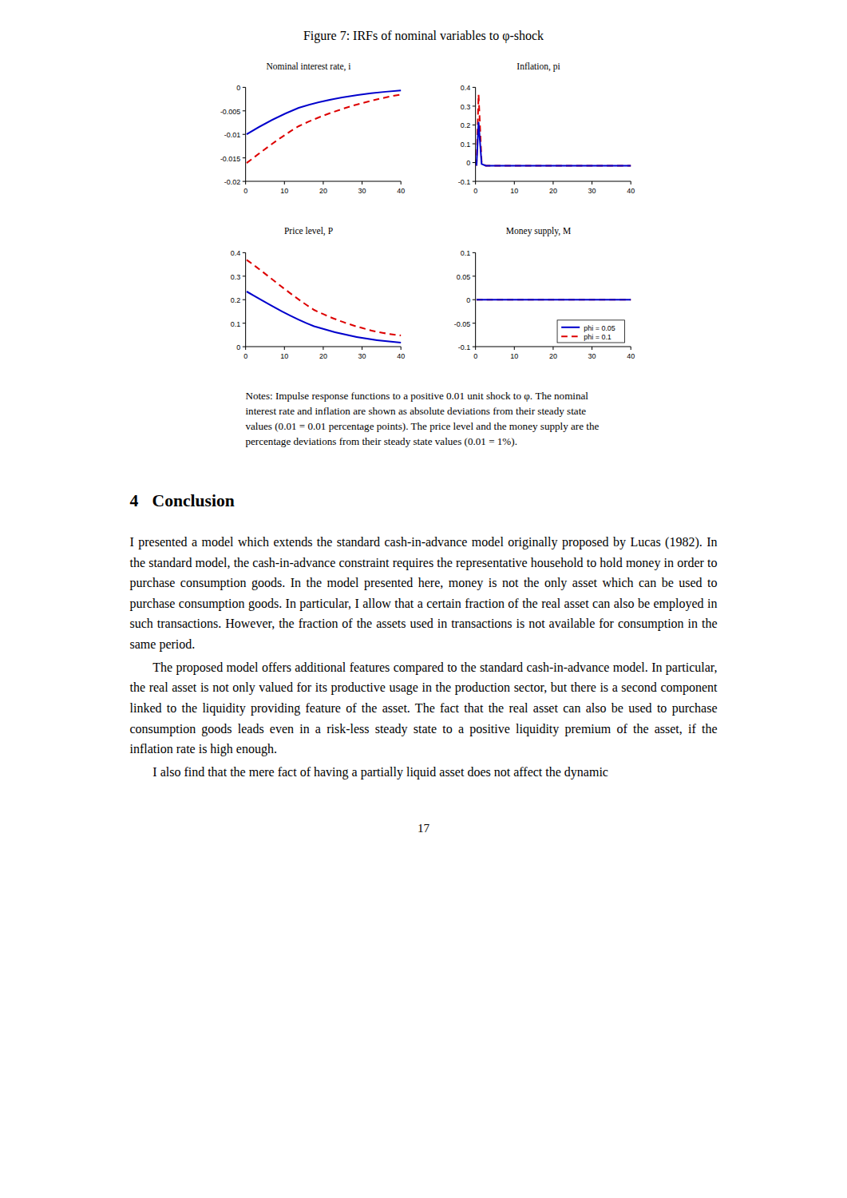Figure 7: IRFs of nominal variables to φ-shock
Nominal interest rate, i
0 -0.005 -0.01 -0.015 -0.02 0 10 20 30 40
Inflation, pi
0.4 0.3 0.2 0.1 0 -0.1 0 10 20 30 40
Price level, P
0.4 0.3 0.2 0.1 0 0 10 20 30 40
Money supply, M
0.1 0.05 0 -0.05 -0.1 0 10 20 30 40 phi = 0.05 phi = 0.1
Notes: Impulse response functions to a positive 0.01 unit shock to φ. The nominal interest rate and inflation are shown as absolute deviations from their steady state values (0.01 = 0.01 percentage points). The price level and the money supply are the percentage deviations from their steady state values (0.01 = 1%).
4 Conclusion
I presented a model which extends the standard cash-in-advance model originally proposed by Lucas (1982). In the standard model, the cash-in-advance constraint requires the representative household to hold money in order to purchase consumption goods. In the model presented here, money is not the only asset which can be used to purchase consumption goods. In particular, I allow that a certain fraction of the real asset can also be employed in such transactions. However, the fraction of the assets used in transactions is not available for consumption in the same period.
The proposed model offers additional features compared to the standard cash-in-advance model. In particular, the real asset is not only valued for its productive usage in the production sector, but there is a second component linked to the liquidity providing feature of the asset. The fact that the real asset can also be used to purchase consumption goods leads even in a risk-less steady state to a positive liquidity premium of the asset, if the inflation rate is high enough.
I also find that the mere fact of having a partially liquid asset does not affect the dynamic
17